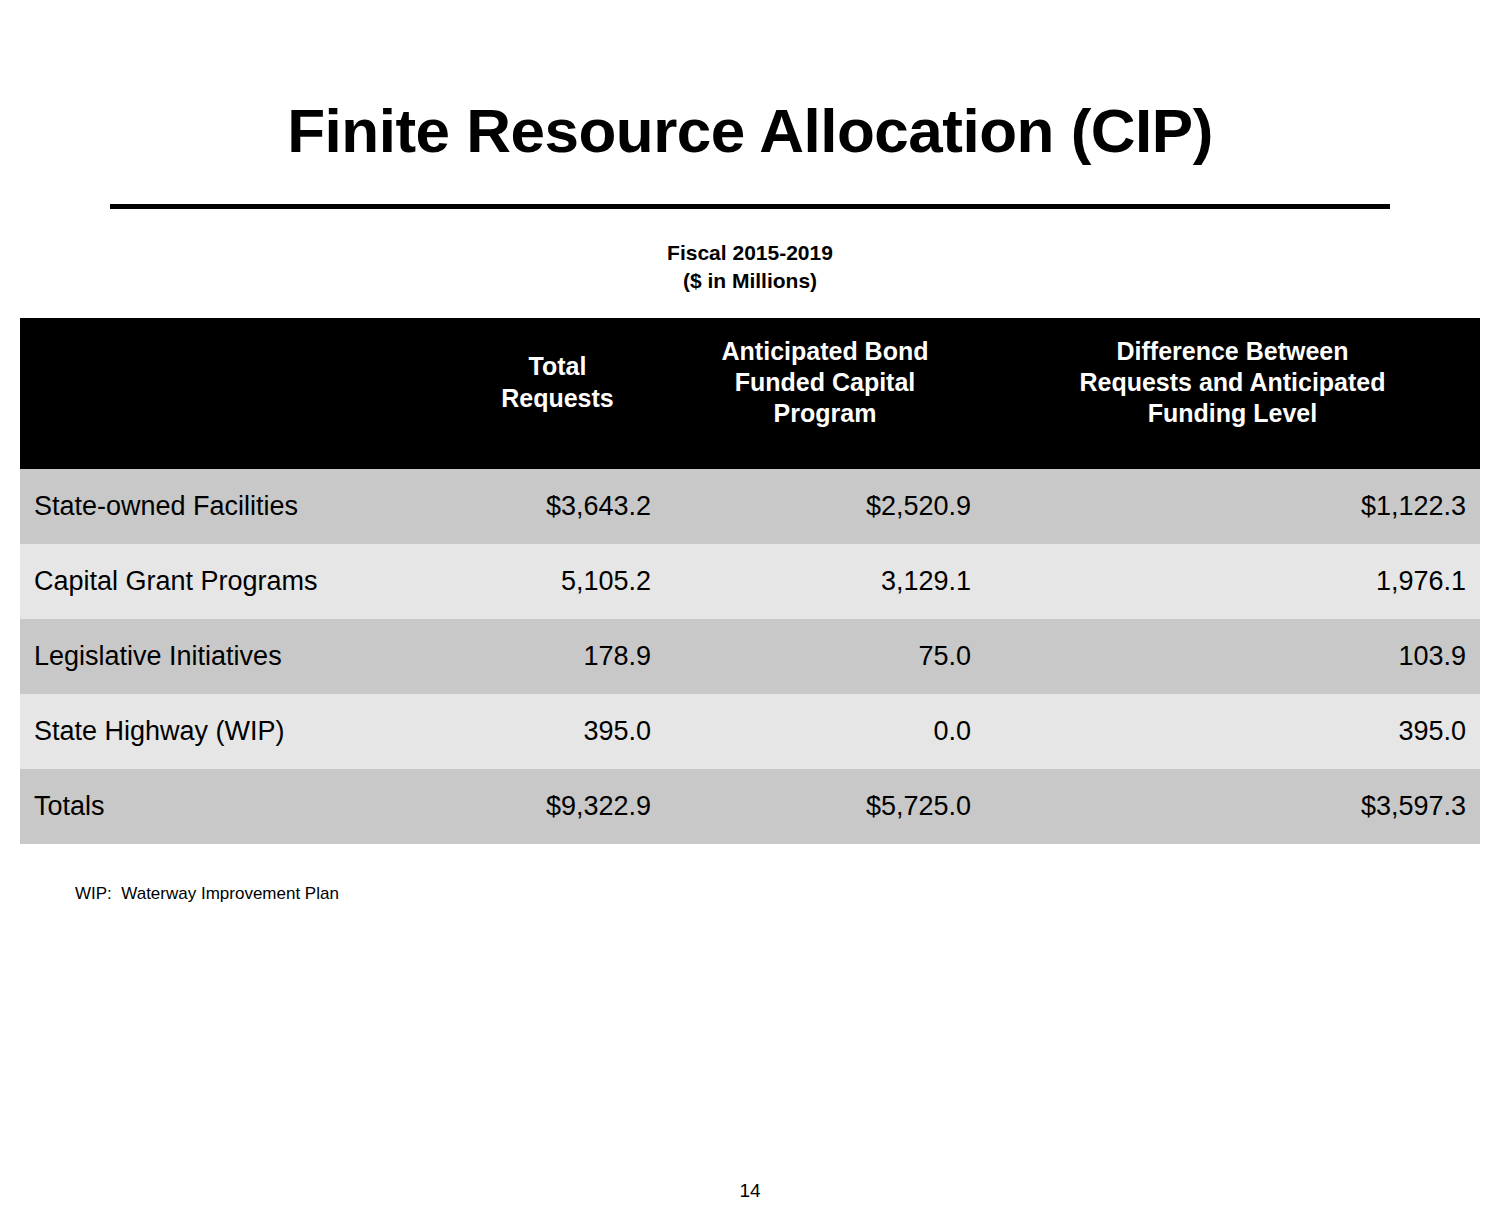Finite Resource Allocation (CIP)
Fiscal 2015-2019
($ in Millions)
| | Total Requests | Anticipated Bond Funded Capital Program | Difference Between Requests and Anticipated Funding Level |
| --- | --- | --- | --- |
| State-owned Facilities | $3,643.2 | $2,520.9 | $1,122.3 |
| Capital Grant Programs | 5,105.2 | 3,129.1 | 1,976.1 |
| Legislative Initiatives | 178.9 | 75.0 | 103.9 |
| State Highway (WIP) | 395.0 | 0.0 | 395.0 |
| Totals | $9,322.9 | $5,725.0 | $3,597.3 |
WIP: Waterway Improvement Plan
14